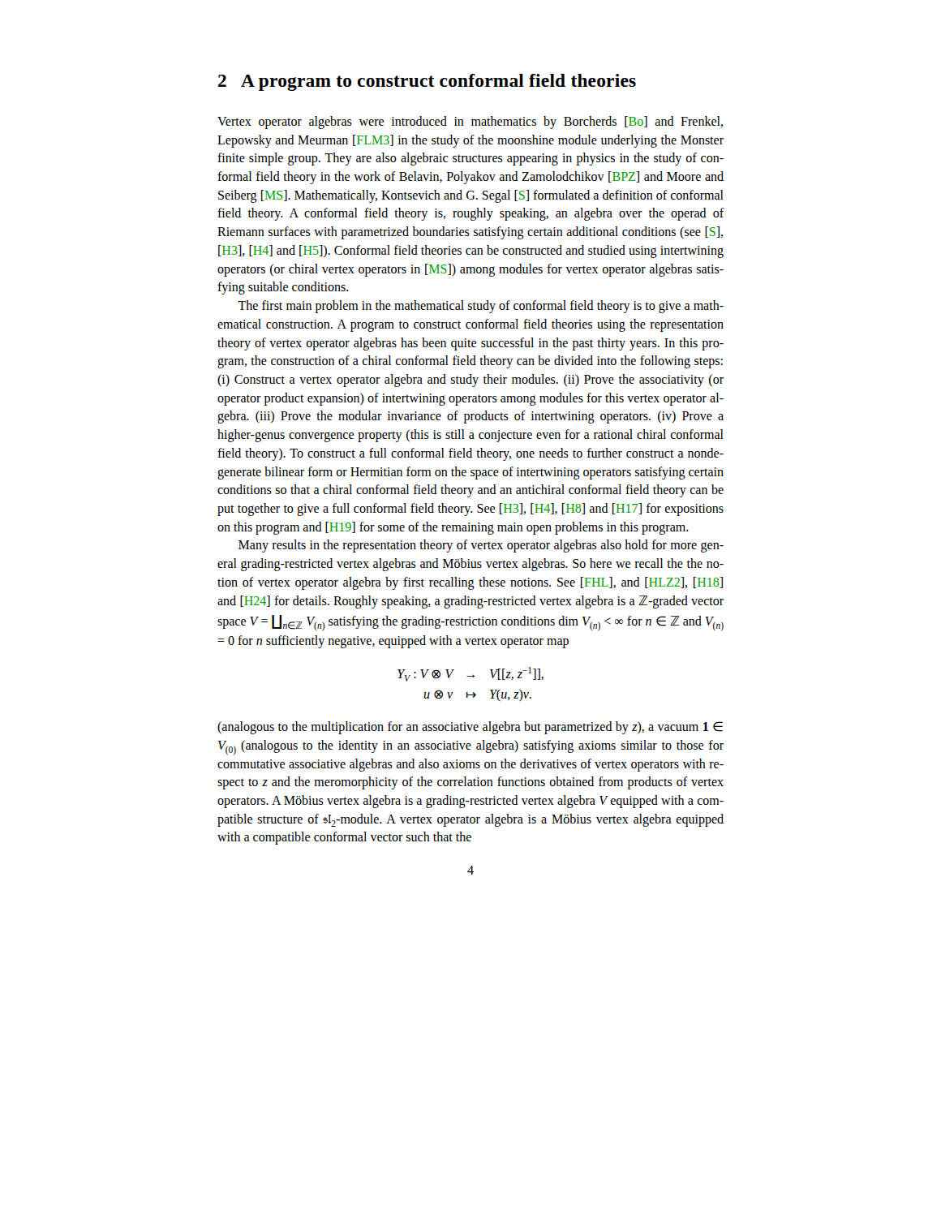2 A program to construct conformal field theories
Vertex operator algebras were introduced in mathematics by Borcherds [Bo] and Frenkel, Lepowsky and Meurman [FLM3] in the study of the moonshine module underlying the Monster finite simple group. They are also algebraic structures appearing in physics in the study of conformal field theory in the work of Belavin, Polyakov and Zamolodchikov [BPZ] and Moore and Seiberg [MS]. Mathematically, Kontsevich and G. Segal [S] formulated a definition of conformal field theory. A conformal field theory is, roughly speaking, an algebra over the operad of Riemann surfaces with parametrized boundaries satisfying certain additional conditions (see [S], [H3], [H4] and [H5]). Conformal field theories can be constructed and studied using intertwining operators (or chiral vertex operators in [MS]) among modules for vertex operator algebras satisfying suitable conditions.
The first main problem in the mathematical study of conformal field theory is to give a mathematical construction. A program to construct conformal field theories using the representation theory of vertex operator algebras has been quite successful in the past thirty years. In this program, the construction of a chiral conformal field theory can be divided into the following steps: (i) Construct a vertex operator algebra and study their modules. (ii) Prove the associativity (or operator product expansion) of intertwining operators among modules for this vertex operator algebra. (iii) Prove the modular invariance of products of intertwining operators. (iv) Prove a higher-genus convergence property (this is still a conjecture even for a rational chiral conformal field theory). To construct a full conformal field theory, one needs to further construct a nondegenerate bilinear form or Hermitian form on the space of intertwining operators satisfying certain conditions so that a chiral conformal field theory and an antichiral conformal field theory can be put together to give a full conformal field theory. See [H3], [H4], [H8] and [H17] for expositions on this program and [H19] for some of the remaining main open problems in this program.
Many results in the representation theory of vertex operator algebras also hold for more general grading-restricted vertex algebras and Möbius vertex algebras. So here we recall the the notion of vertex operator algebra by first recalling these notions. See [FHL], and [HLZ2], [H18] and [H24] for details. Roughly speaking, a grading-restricted vertex algebra is a ℤ-graded vector space V = ∐n∈ℤ V(n) satisfying the grading-restriction conditions dim V(n) < ∞ for n ∈ ℤ and V(n) = 0 for n sufficiently negative, equipped with a vertex operator map
| Y V : V ⊗ V | → | V [[ z , z −1 ]], |
| u ⊗ v | ↦ | Y ( u , z ) v . |
(analogous to the multiplication for an associative algebra but parametrized by z), a vacuum 1 ∈ V(0) (analogous to the identity in an associative algebra) satisfying axioms similar to those for commutative associative algebras and also axioms on the derivatives of vertex operators with respect to z and the meromorphicity of the correlation functions obtained from products of vertex operators. A Möbius vertex algebra is a grading-restricted vertex algebra V equipped with a compatible structure of 𝔰𝔩2-module. A vertex operator algebra is a Möbius vertex algebra equipped with a compatible conformal vector such that the
4